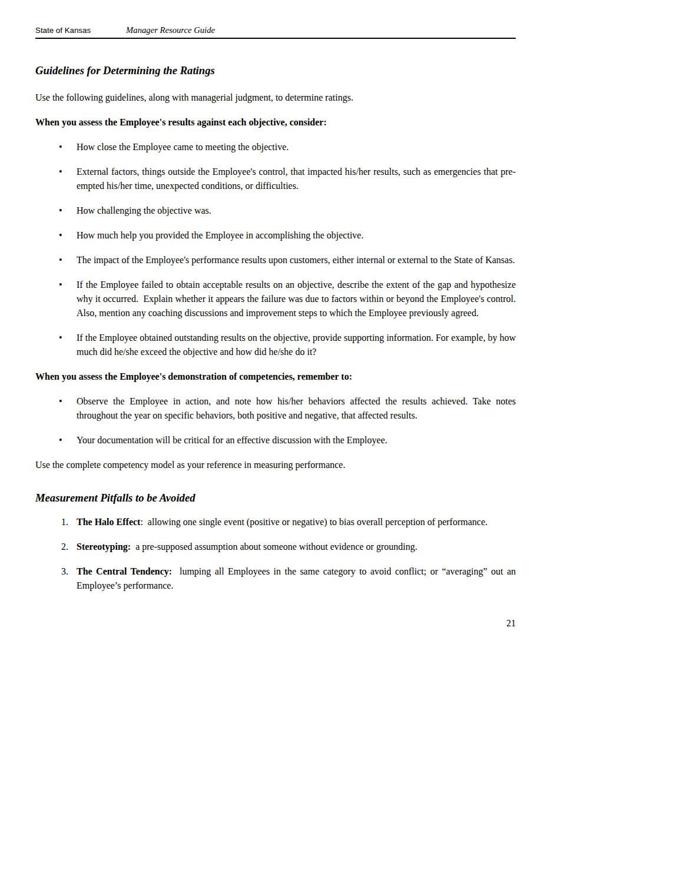State of Kansas Manager Resource Guide
Guidelines for Determining the Ratings
Use the following guidelines, along with managerial judgment, to determine ratings.
When you assess the Employee's results against each objective, consider:
How close the Employee came to meeting the objective.
External factors, things outside the Employee's control, that impacted his/her results, such as emergencies that pre-empted his/her time, unexpected conditions, or difficulties.
How challenging the objective was.
How much help you provided the Employee in accomplishing the objective.
The impact of the Employee's performance results upon customers, either internal or external to the State of Kansas.
If the Employee failed to obtain acceptable results on an objective, describe the extent of the gap and hypothesize why it occurred. Explain whether it appears the failure was due to factors within or beyond the Employee's control. Also, mention any coaching discussions and improvement steps to which the Employee previously agreed.
If the Employee obtained outstanding results on the objective, provide supporting information. For example, by how much did he/she exceed the objective and how did he/she do it?
When you assess the Employee's demonstration of competencies, remember to:
Observe the Employee in action, and note how his/her behaviors affected the results achieved. Take notes throughout the year on specific behaviors, both positive and negative, that affected results.
Your documentation will be critical for an effective discussion with the Employee.
Use the complete competency model as your reference in measuring performance.
Measurement Pitfalls to be Avoided
The Halo Effect: allowing one single event (positive or negative) to bias overall perception of performance.
Stereotyping: a pre-supposed assumption about someone without evidence or grounding.
The Central Tendency: lumping all Employees in the same category to avoid conflict; or “averaging” out an Employee’s performance.
21